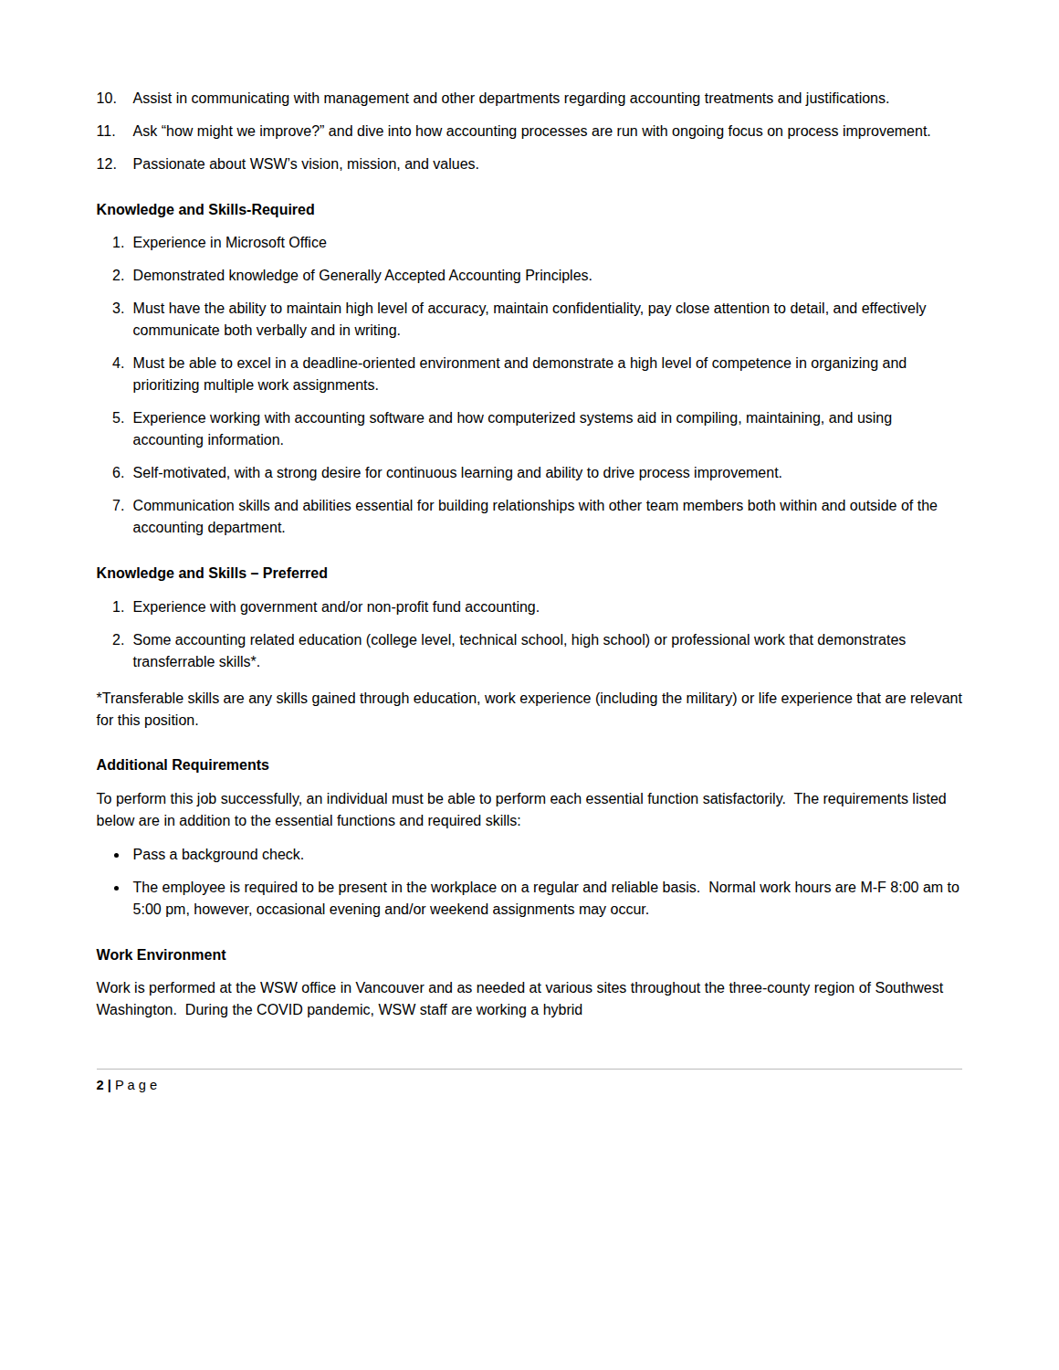Assist in communicating with management and other departments regarding accounting treatments and justifications.
Ask “how might we improve?” and dive into how accounting processes are run with ongoing focus on process improvement.
Passionate about WSW’s vision, mission, and values.
Knowledge and Skills-Required
Experience in Microsoft Office
Demonstrated knowledge of Generally Accepted Accounting Principles.
Must have the ability to maintain high level of accuracy, maintain confidentiality, pay close attention to detail, and effectively communicate both verbally and in writing.
Must be able to excel in a deadline-oriented environment and demonstrate a high level of competence in organizing and prioritizing multiple work assignments.
Experience working with accounting software and how computerized systems aid in compiling, maintaining, and using accounting information.
Self-motivated, with a strong desire for continuous learning and ability to drive process improvement.
Communication skills and abilities essential for building relationships with other team members both within and outside of the accounting department.
Knowledge and Skills – Preferred
Experience with government and/or non-profit fund accounting.
Some accounting related education (college level, technical school, high school) or professional work that demonstrates transferrable skills*.
*Transferable skills are any skills gained through education, work experience (including the military) or life experience that are relevant for this position.
Additional Requirements
To perform this job successfully, an individual must be able to perform each essential function satisfactorily. The requirements listed below are in addition to the essential functions and required skills:
Pass a background check.
The employee is required to be present in the workplace on a regular and reliable basis. Normal work hours are M-F 8:00 am to 5:00 pm, however, occasional evening and/or weekend assignments may occur.
Work Environment
Work is performed at the WSW office in Vancouver and as needed at various sites throughout the three-county region of Southwest Washington. During the COVID pandemic, WSW staff are working a hybrid
2 | P a g e